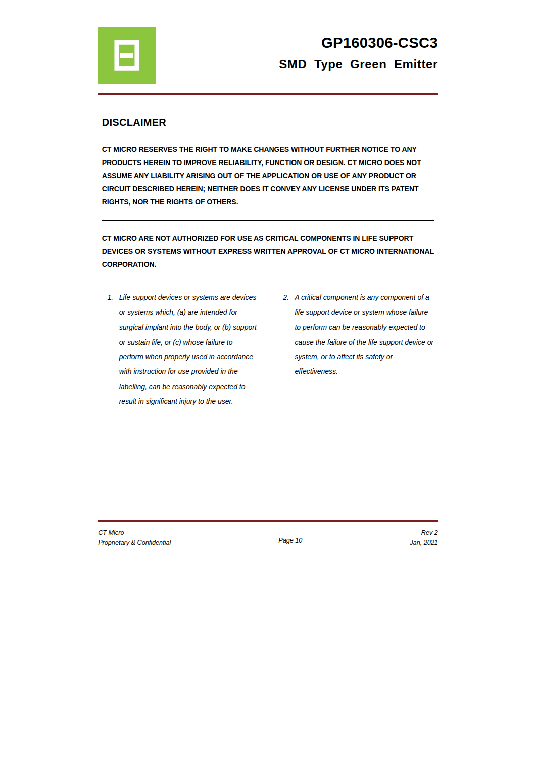GP160306-CSC3
SMD Type Green Emitter
DISCLAIMER
CT MICRO RESERVES THE RIGHT TO MAKE CHANGES WITHOUT FURTHER NOTICE TO ANY PRODUCTS HEREIN TO IMPROVE RELIABILITY, FUNCTION OR DESIGN. CT MICRO DOES NOT ASSUME ANY LIABILITY ARISING OUT OF THE APPLICATION OR USE OF ANY PRODUCT OR CIRCUIT DESCRIBED HEREIN; NEITHER DOES IT CONVEY ANY LICENSE UNDER ITS PATENT RIGHTS, NOR THE RIGHTS OF OTHERS.
CT MICRO ARE NOT AUTHORIZED FOR USE AS CRITICAL COMPONENTS IN LIFE SUPPORT DEVICES OR SYSTEMS WITHOUT EXPRESS WRITTEN APPROVAL OF CT MICRO INTERNATIONAL CORPORATION.
Life support devices or systems are devices or systems which, (a) are intended for surgical implant into the body, or (b) support or sustain life, or (c) whose failure to perform when properly used in accordance with instruction for use provided in the labelling, can be reasonably expected to result in significant injury to the user.
A critical component is any component of a life support device or system whose failure to perform can be reasonably expected to cause the failure of the life support device or system, or to affect its safety or effectiveness.
CT Micro
Proprietary & Confidential
Page 10
Rev 2
Jan, 2021